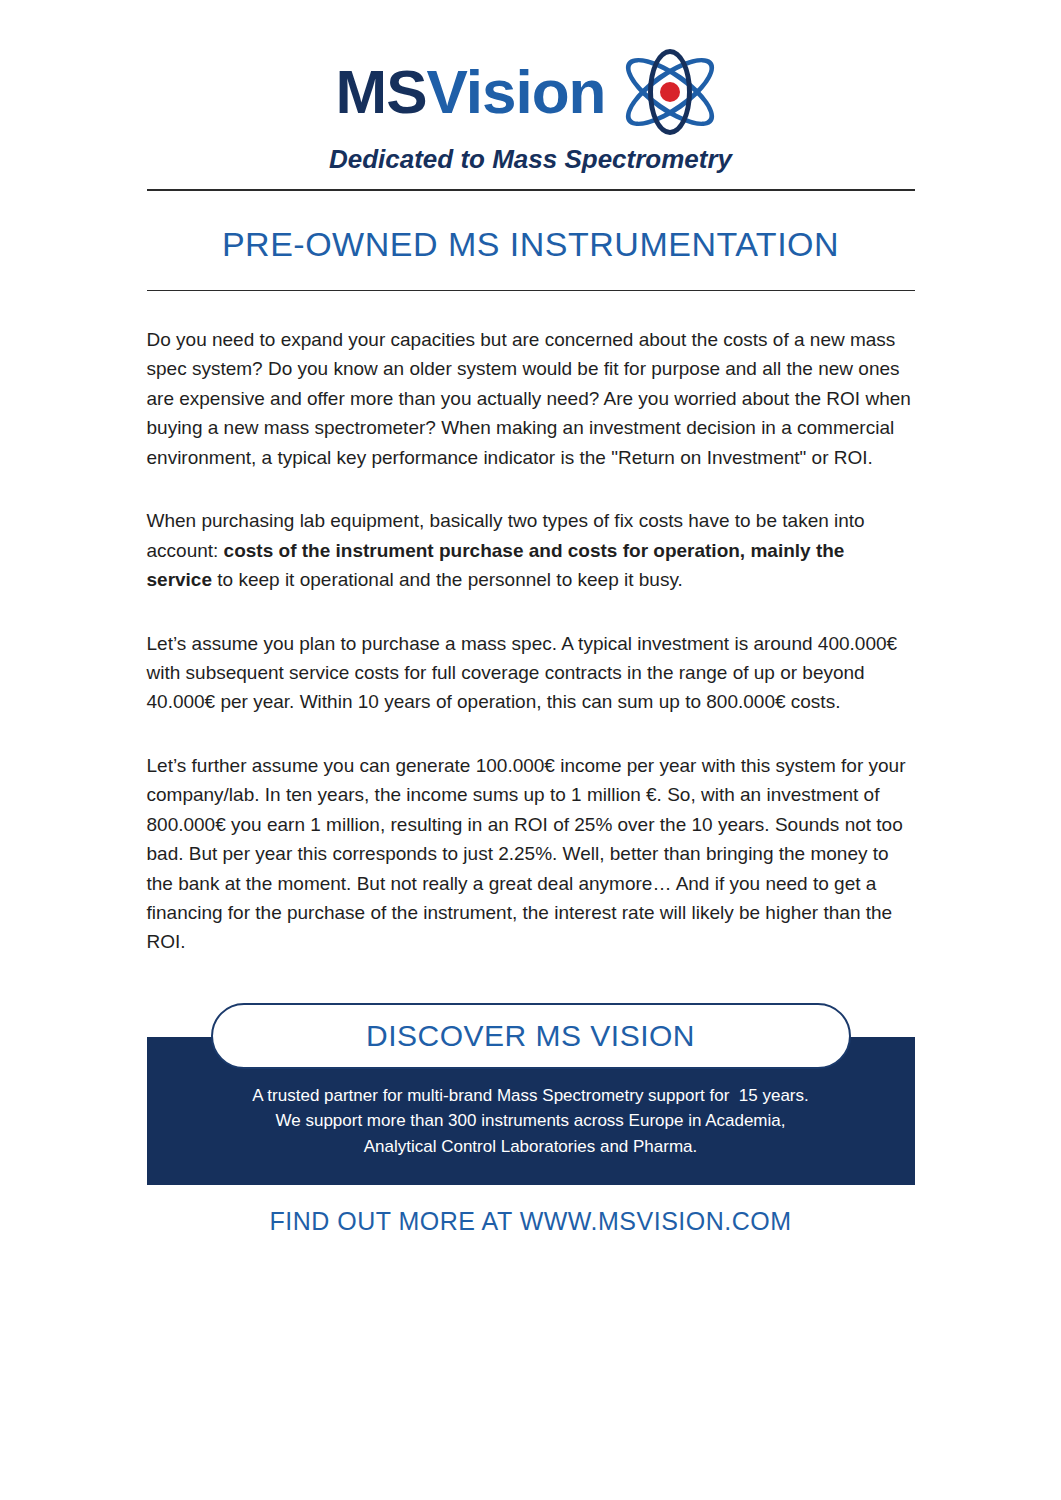MS Vision
Dedicated to Mass Spectrometry
PRE-OWNED MS INSTRUMENTATION
Do you need to expand your capacities but are concerned about the costs of a new mass spec system? Do you know an older system would be fit for purpose and all the new ones are expensive and offer more than you actually need? Are you worried about the ROI when buying a new mass spectrometer? When making an investment decision in a commercial environment, a typical key performance indicator is the "Return on Investment" or ROI.
When purchasing lab equipment, basically two types of fix costs have to be taken into account: costs of the instrument purchase and costs for operation, mainly the service to keep it operational and the personnel to keep it busy.
Let’s assume you plan to purchase a mass spec. A typical investment is around 400.000€ with subsequent service costs for full coverage contracts in the range of up or beyond 40.000€ per year. Within 10 years of operation, this can sum up to 800.000€ costs.
Let’s further assume you can generate 100.000€ income per year with this system for your company/lab. In ten years, the income sums up to 1 million €. So, with an investment of 800.000€ you earn 1 million, resulting in an ROI of 25% over the 10 years. Sounds not too bad. But per year this corresponds to just 2.25%. Well, better than bringing the money to the bank at the moment. But not really a great deal anymore… And if you need to get a financing for the purchase of the instrument, the interest rate will likely be higher than the ROI.
DISCOVER MS VISION
A trusted partner for multi-brand Mass Spectrometry support for 15 years.
We support more than 300 instruments across Europe in Academia,
Analytical Control Laboratories and Pharma.
FIND OUT MORE AT WWW.MSVISION.COM